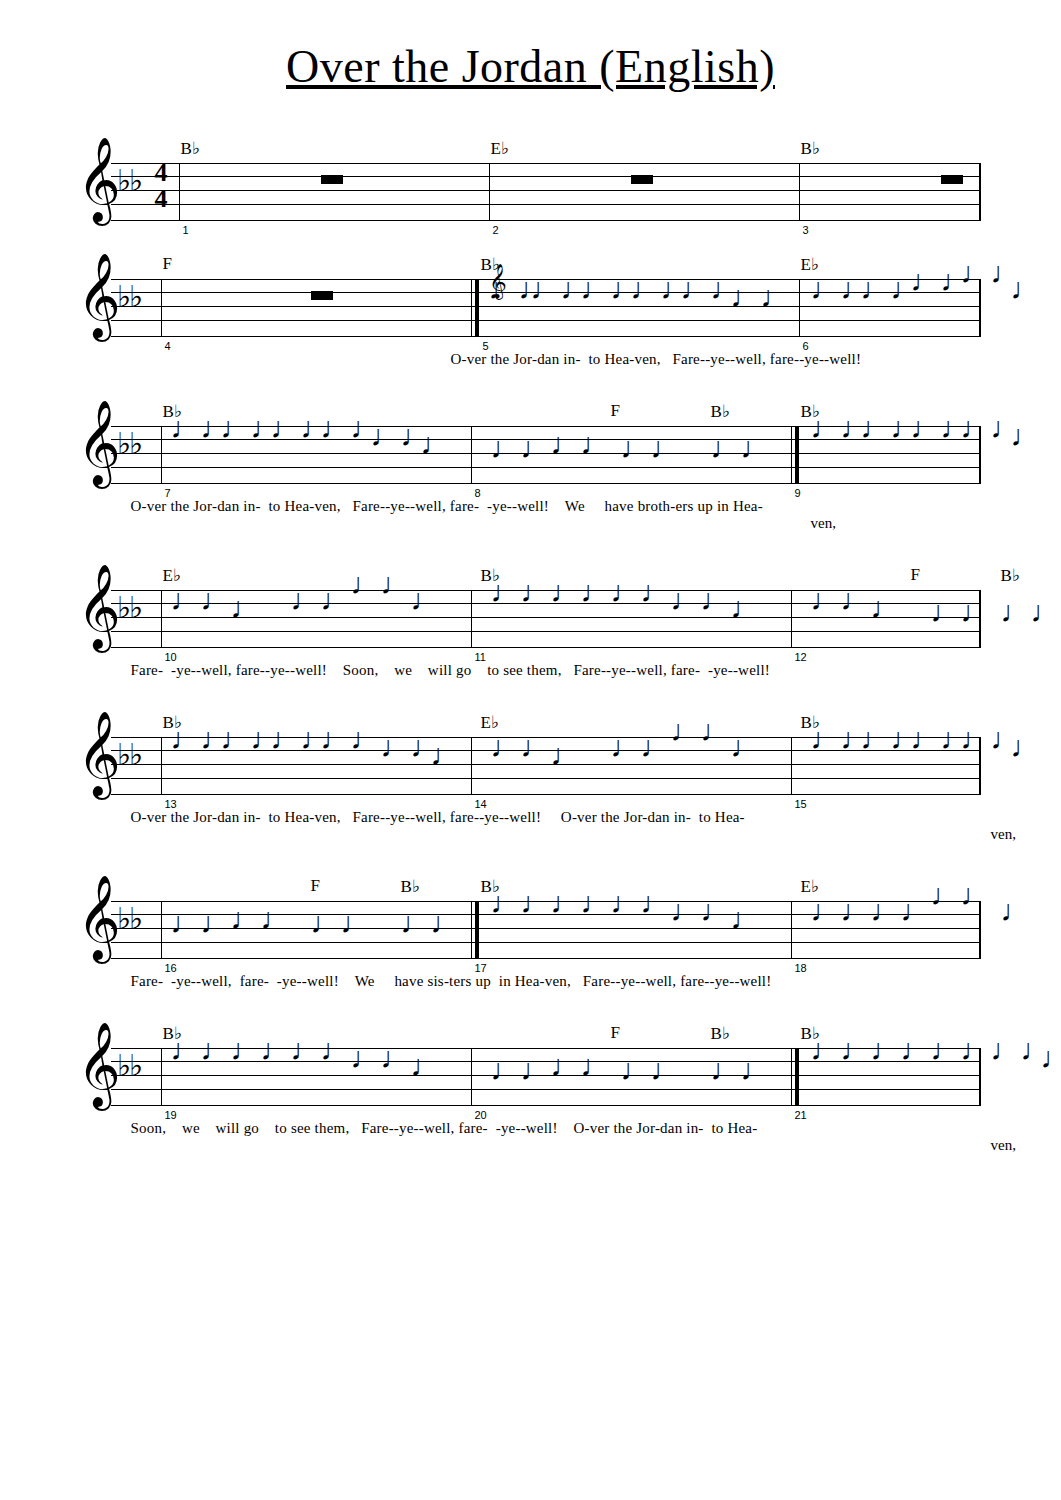Over the Jordan (English)
𝄞
♭♭
44
B♭
E♭
B♭
1
2
3
𝄞
♭♭
F
B♭
E♭
𝄞
♩♩
♩♩
♩♩
♩♩
♩♩
♩♩
♩♩
♩♩
♩♩
♩♩
♩
4
5
6
O-ver the Jor-dan in- to Hea-ven, Fare--ye--well, fare--ye--well!
𝄞
♭♭
B♭
F
B♭
B♭
♩♩
♩♩
♩♩
♩♩
♩♩
♩
♩♩
♩♩
♩♩
♩♩
♩♩
♩♩
♩♩
♩♩
♩
7
8
9
O-ver the Jor-dan in- to Hea-ven, Fare--ye--well, fare- -ye--well! We have broth-ers up in Hea-
ven,
𝄞
♭♭
E♭
B♭
F
B♭
♩♩
♩
♩♩
♩♩
♩
♩♩
♩♩
♩♩
♩♩
♩
♩♩
♩
♩♩
♩♩
10
11
12
Fare- -ye--well, fare--ye--well! Soon, we will go to see them, Fare--ye--well, fare- -ye--well!
𝄞
♭♭
B♭
E♭
B♭
♩♩
♩♩
♩♩
♩♩
♩♩
♩
♩♩
♩
♩♩
♩♩
♩
♩♩
♩♩
♩♩
♩♩
♩
13
14
15
O-ver the Jor-dan in- to Hea-ven, Fare--ye--well, fare--ye--well! O-ver the Jor-dan in- to Hea-
ven,
𝄞
♭♭
F
B♭
B♭
E♭
♩♩
♩♩
♩♩
♩♩
♩♩
♩♩
♩♩
♩♩
♩
♩♩
♩♩
♩♩
♩
16
17
18
Fare- -ye--well, fare- -ye--well! We have sis-ters up in Hea-ven, Fare--ye--well, fare--ye--well!
𝄞
♭♭
B♭
F
B♭
B♭
♩♩
♩♩
♩♩
♩♩
♩
♩♩
♩♩
♩♩
♩♩
♩♩
♩♩
♩♩
♩♩
♩
19
20
21
Soon, we will go to see them, Fare--ye--well, fare- -ye--well! O-ver the Jor-dan in- to Hea-
ven,